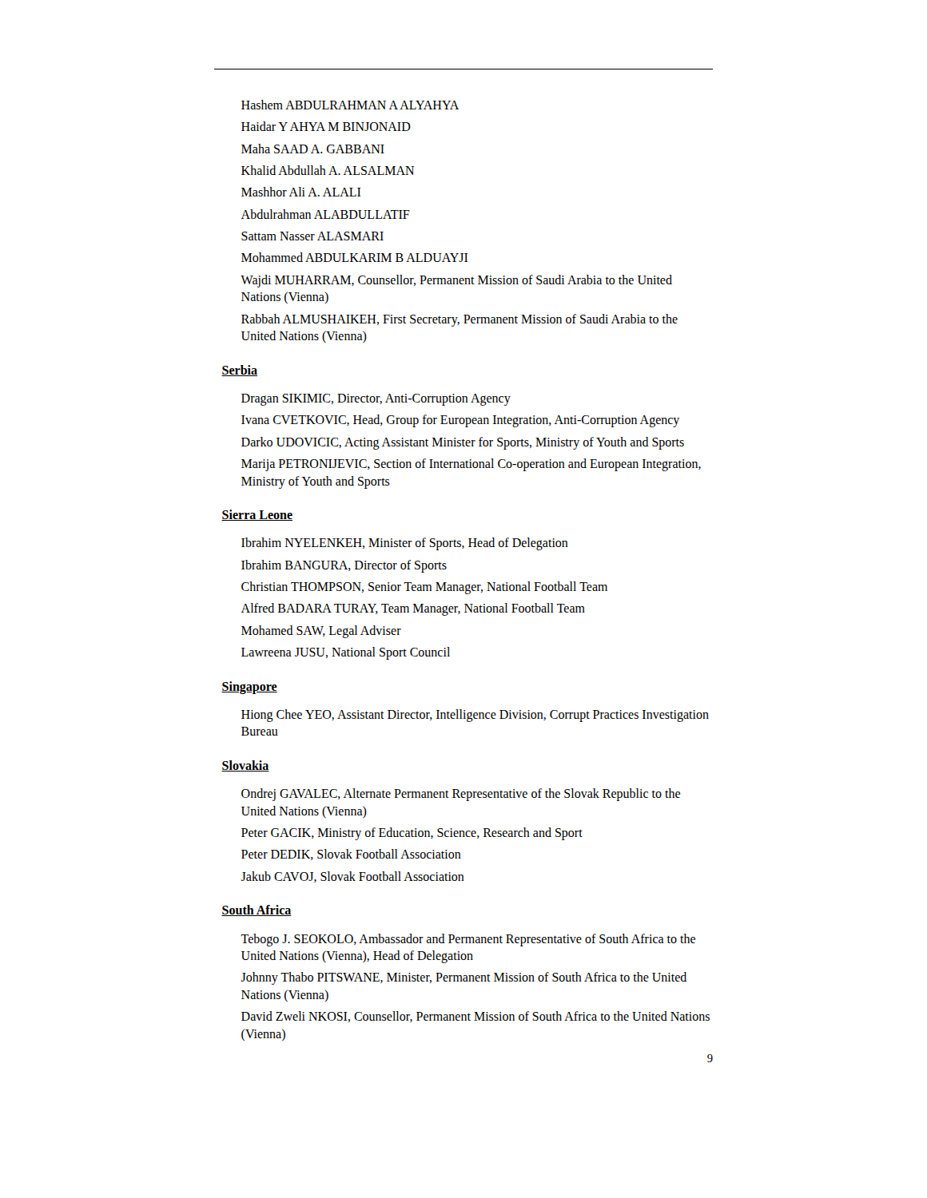Hashem ABDULRAHMAN A ALYAHYA
Haidar Y AHYA M BINJONAID
Maha SAAD A. GABBANI
Khalid Abdullah A. ALSALMAN
Mashhor Ali A. ALALI
Abdulrahman ALABDULLATIF
Sattam Nasser ALASMARI
Mohammed ABDULKARIM B ALDUAYJI
Wajdi MUHARRAM, Counsellor, Permanent Mission of Saudi Arabia to the United Nations (Vienna)
Rabbah ALMUSHAIKEH, First Secretary, Permanent Mission of Saudi Arabia to the United Nations (Vienna)
Serbia
Dragan SIKIMIC, Director, Anti-Corruption Agency
Ivana CVETKOVIC, Head, Group for European Integration, Anti-Corruption Agency
Darko UDOVICIC, Acting Assistant Minister for Sports, Ministry of Youth and Sports
Marija PETRONIJEVIC, Section of International Co-operation and European Integration, Ministry of Youth and Sports
Sierra Leone
Ibrahim NYELENKEH, Minister of Sports, Head of Delegation
Ibrahim BANGURA, Director of Sports
Christian THOMPSON, Senior Team Manager, National Football Team
Alfred BADARA TURAY, Team Manager, National Football Team
Mohamed SAW, Legal Adviser
Lawreena JUSU, National Sport Council
Singapore
Hiong Chee YEO, Assistant Director, Intelligence Division, Corrupt Practices Investigation Bureau
Slovakia
Ondrej GAVALEC, Alternate Permanent Representative of the Slovak Republic to the United Nations (Vienna)
Peter GACIK, Ministry of Education, Science, Research and Sport
Peter DEDIK, Slovak Football Association
Jakub CAVOJ, Slovak Football Association
South Africa
Tebogo J. SEOKOLO, Ambassador and Permanent Representative of South Africa to the United Nations (Vienna), Head of Delegation
Johnny Thabo PITSWANE, Minister, Permanent Mission of South Africa to the United Nations (Vienna)
David Zweli NKOSI, Counsellor, Permanent Mission of South Africa to the United Nations (Vienna)
9